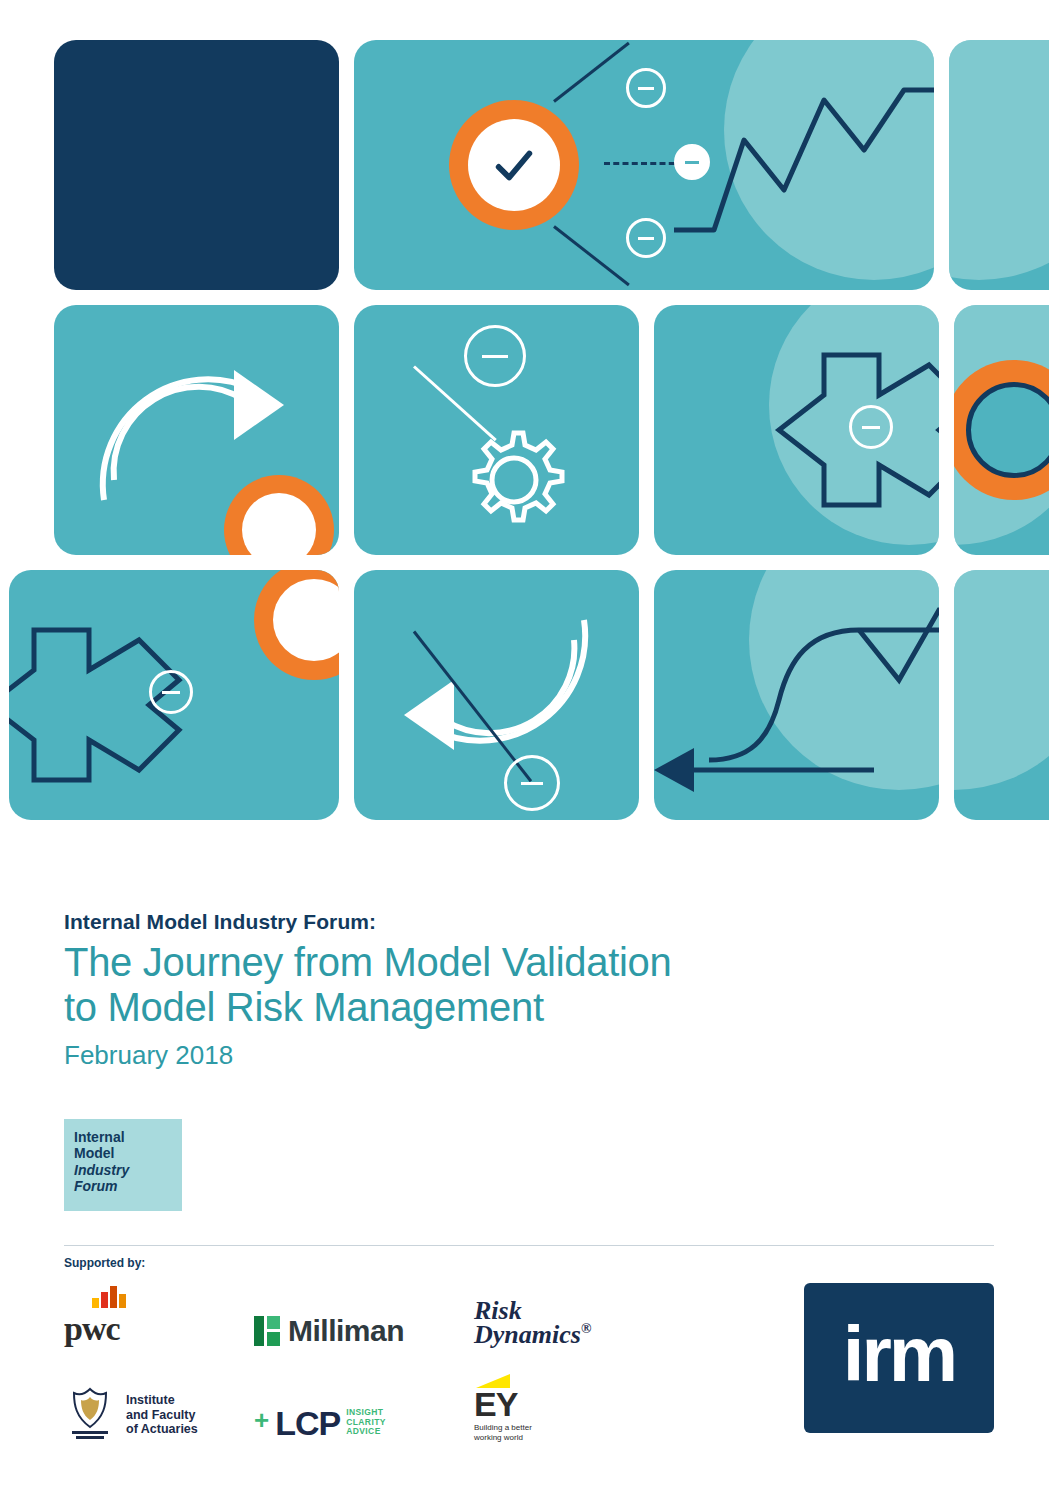Internal Model Industry Forum:
The Journey from Model Validation
to Model Risk Management
February 2018
Internal
Model
Industry Forum
Supported by:
pwc
Milliman
Risk
Dynamics®
Institute
and Faculty
of Actuaries
+ LCP INSIGHT
CLARITY
ADVICE
EY
Building a better
working world
irm